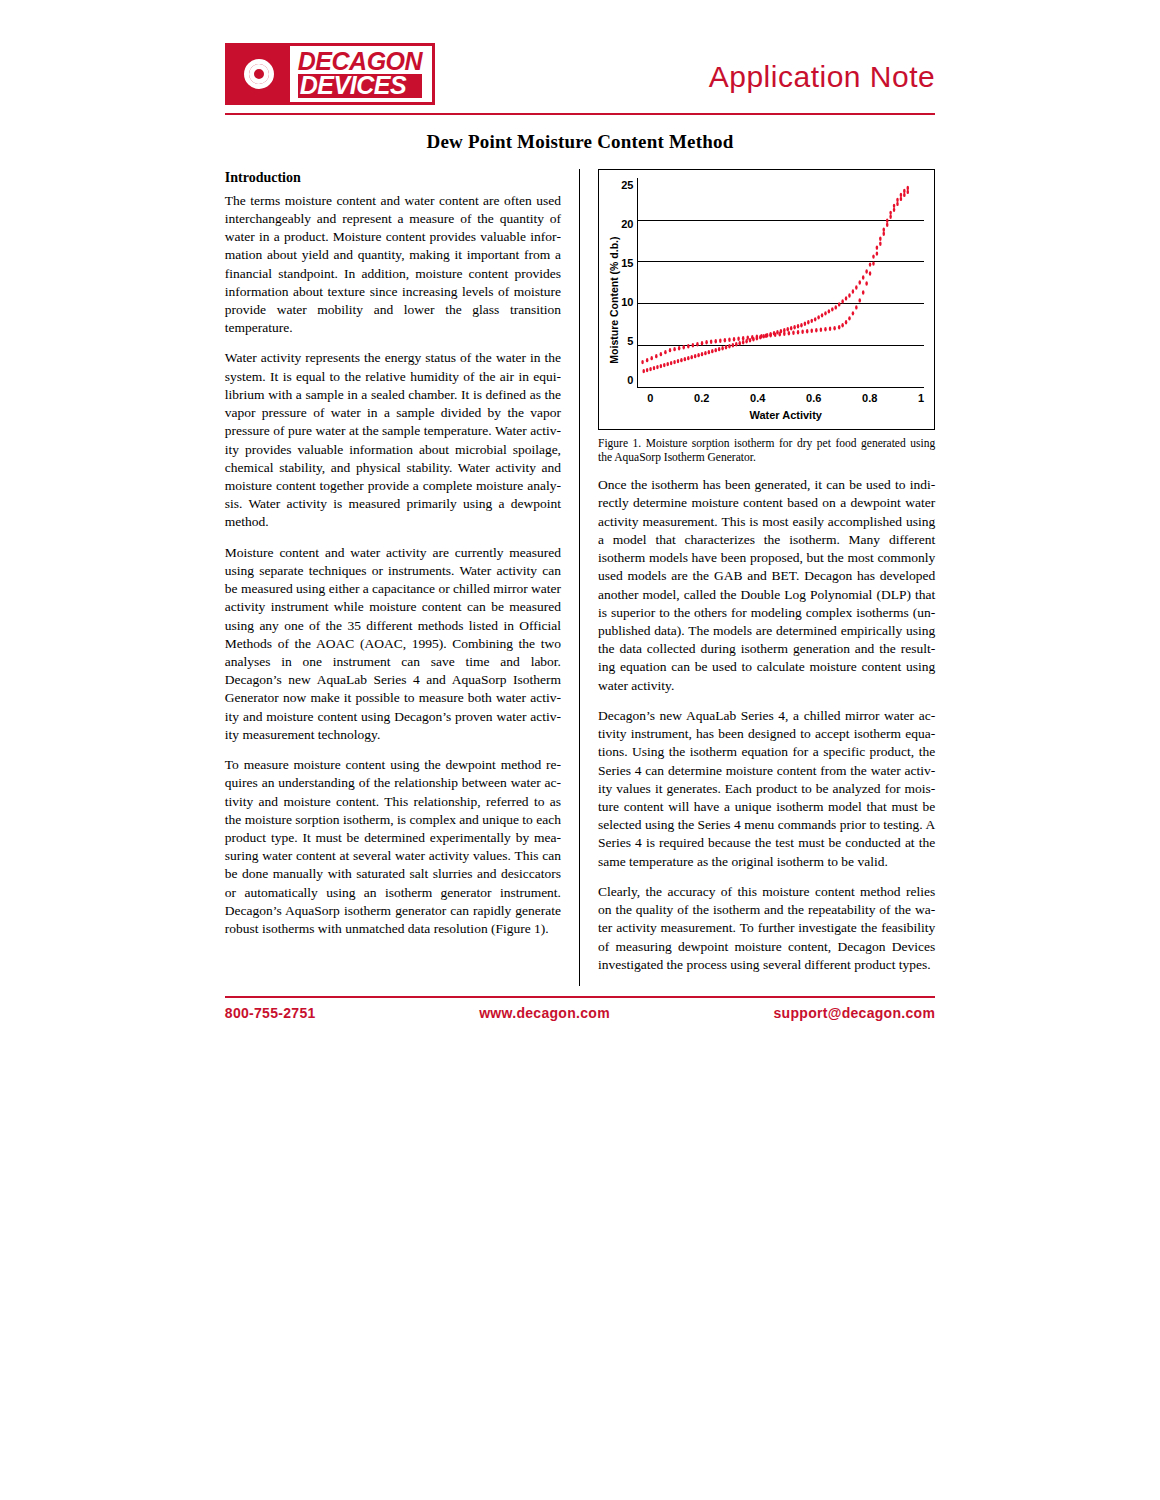DECAGON DEVICES
Application Note
Dew Point Moisture Content Method
Introduction
The terms moisture content and water content are often used interchangeably and represent a measure of the quantity of water in a product. Moisture content provides valuable information about yield and quantity, making it important from a financial standpoint. In addition, moisture content provides information about texture since increasing levels of moisture provide water mobility and lower the glass transition temperature.
Water activity represents the energy status of the water in the system. It is equal to the relative humidity of the air in equilibrium with a sample in a sealed chamber. It is defined as the vapor pressure of water in a sample divided by the vapor pressure of pure water at the sample temperature. Water activity provides valuable information about microbial spoilage, chemical stability, and physical stability. Water activity and moisture content together provide a complete moisture analysis. Water activity is measured primarily using a dewpoint method.
Moisture content and water activity are currently measured using separate techniques or instruments. Water activity can be measured using either a capacitance or chilled mirror water activity instrument while moisture content can be measured using any one of the 35 different methods listed in Official Methods of the AOAC (AOAC, 1995). Combining the two analyses in one instrument can save time and labor. Decagon’s new AquaLab Series 4 and AquaSorp Isotherm Generator now make it possible to measure both water activity and moisture content using Decagon’s proven water activity measurement technology.
To measure moisture content using the dewpoint method requires an understanding of the relationship between water activity and moisture content. This relationship, referred to as the moisture sorption isotherm, is complex and unique to each product type. It must be determined experimentally by measuring water content at several water activity values. This can be done manually with saturated salt slurries and desiccators or automatically using an isotherm generator instrument. Decagon’s AquaSorp isotherm generator can rapidly generate robust isotherms with unmatched data resolution (Figure 1).
Moisture Content (% d.b.)
25 20 15 10 5 0
0 0.2 0.4 0.6 0.8 1
Water Activity
Figure 1. Moisture sorption isotherm for dry pet food generated using the AquaSorp Isotherm Generator.
Once the isotherm has been generated, it can be used to indirectly determine moisture content based on a dewpoint water activity measurement. This is most easily accomplished using a model that characterizes the isotherm. Many different isotherm models have been proposed, but the most commonly used models are the GAB and BET. Decagon has developed another model, called the Double Log Polynomial (DLP) that is superior to the others for modeling complex isotherms (unpublished data). The models are determined empirically using the data collected during isotherm generation and the resulting equation can be used to calculate moisture content using water activity.
Decagon’s new AquaLab Series 4, a chilled mirror water activity instrument, has been designed to accept isotherm equations. Using the isotherm equation for a specific product, the Series 4 can determine moisture content from the water activity values it generates. Each product to be analyzed for moisture content will have a unique isotherm model that must be selected using the Series 4 menu commands prior to testing. A Series 4 is required because the test must be conducted at the same temperature as the original isotherm to be valid.
Clearly, the accuracy of this moisture content method relies on the quality of the isotherm and the repeatability of the water activity measurement. To further investigate the feasibility of measuring dewpoint moisture content, Decagon Devices investigated the process using several different product types.
800-755-2751 www.decagon.com support@decagon.com